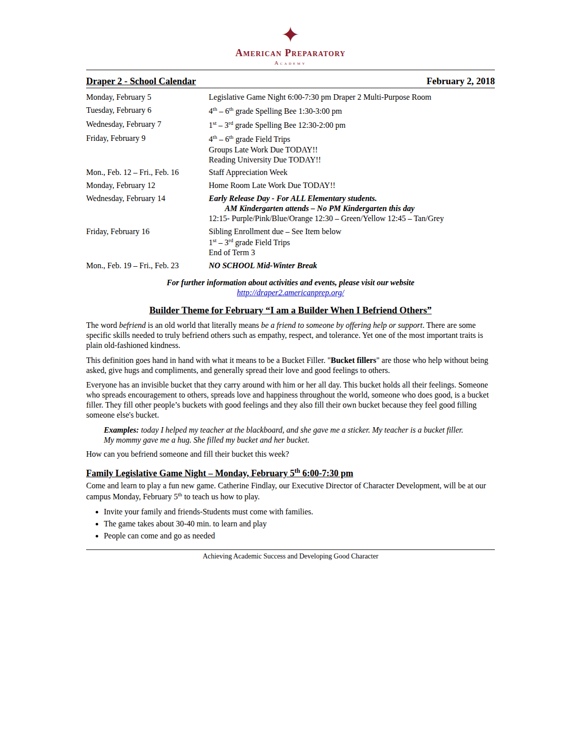✦ American Preparatory Academy
Draper 2 - School Calendar February 2, 2018
| Monday, February 5 | Legislative Game Night 6:00-7:30 pm Draper 2 Multi-Purpose Room |
| Tuesday, February 6 | 4 th – 6 th grade Spelling Bee 1:30-3:00 pm |
| Wednesday, February 7 | 1 st – 3 rd grade Spelling Bee 12:30-2:00 pm |
| Friday, February 9 | 4 th – 6 th grade Field Trips Groups Late Work Due TODAY!! Reading University Due TODAY!! |
| Mon., Feb. 12 – Fri., Feb. 16 | Staff Appreciation Week |
| Monday, February 12 | Home Room Late Work Due TODAY!! |
| Wednesday, February 14 | Early Release Day - For ALL Elementary students. AM Kindergarten attends – No PM Kindergarten this day 12:15- Purple/Pink/Blue/Orange 12:30 – Green/Yellow 12:45 – Tan/Grey |
| Friday, February 16 | Sibling Enrollment due – See Item below 1 st – 3 rd grade Field Trips End of Term 3 |
| Mon., Feb. 19 – Fri., Feb. 23 | NO SCHOOL Mid-Winter Break |
For further information about activities and events, please visit our website
http://draper2.americanprep.org/
Builder Theme for February “I am a Builder When I Befriend Others”
The word befriend is an old world that literally means be a friend to someone by offering help or support. There are some specific skills needed to truly befriend others such as empathy, respect, and tolerance. Yet one of the most important traits is plain old-fashioned kindness.
This definition goes hand in hand with what it means to be a Bucket Filler. "Bucket fillers" are those who help without being asked, give hugs and compliments, and generally spread their love and good feelings to others.
Everyone has an invisible bucket that they carry around with him or her all day. This bucket holds all their feelings. Someone who spreads encouragement to others, spreads love and happiness throughout the world, someone who does good, is a bucket filler. They fill other people’s buckets with good feelings and they also fill their own bucket because they feel good filling someone else's bucket.
Examples: today I helped my teacher at the blackboard, and she gave me a sticker. My teacher is a bucket filler.
My mommy gave me a hug. She filled my bucket and her bucket.
How can you befriend someone and fill their bucket this week?
Family Legislative Game Night – Monday, February 5th 6:00-7:30 pm
Come and learn to play a fun new game. Catherine Findlay, our Executive Director of Character Development, will be at our campus Monday, February 5th to teach us how to play.
Invite your family and friends-Students must come with families.
The game takes about 30-40 min. to learn and play
People can come and go as needed
Achieving Academic Success and Developing Good Character